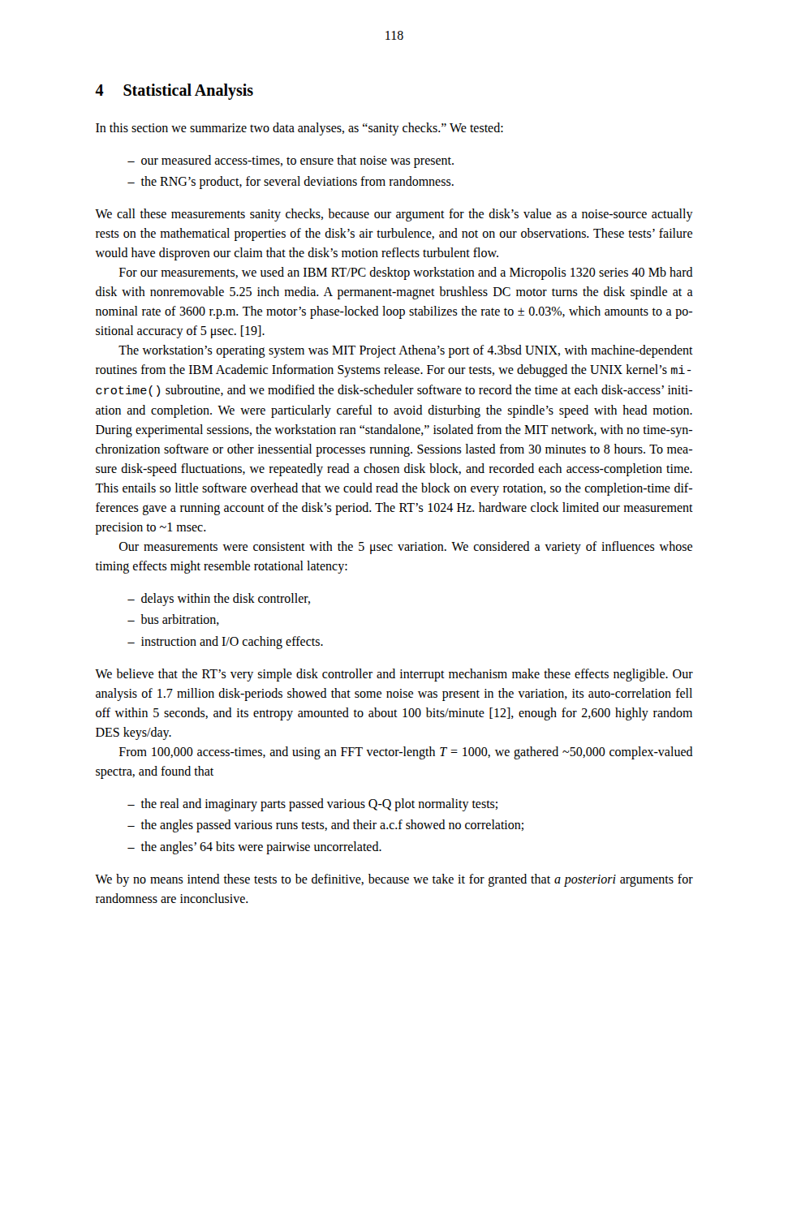118
4 Statistical Analysis
In this section we summarize two data analyses, as “sanity checks.” We tested:
our measured access-times, to ensure that noise was present.
the RNG’s product, for several deviations from randomness.
We call these measurements sanity checks, because our argument for the disk’s value as a noise-source actually rests on the mathematical properties of the disk’s air turbulence, and not on our observations. These tests’ failure would have disproven our claim that the disk’s motion reflects turbulent flow.
For our measurements, we used an IBM RT/PC desktop workstation and a Micropolis 1320 series 40 Mb hard disk with nonremovable 5.25 inch media. A permanent-magnet brushless DC motor turns the disk spindle at a nominal rate of 3600 r.p.m. The motor’s phase-locked loop stabilizes the rate to ± 0.03%, which amounts to a positional accuracy of 5 μsec. [19].
The workstation’s operating system was MIT Project Athena’s port of 4.3bsd UNIX, with machine-dependent routines from the IBM Academic Information Systems release. For our tests, we debugged the UNIX kernel’s microtime() subroutine, and we modified the disk-scheduler software to record the time at each disk-access’ initiation and completion. We were particularly careful to avoid disturbing the spindle’s speed with head motion. During experimental sessions, the workstation ran “standalone,” isolated from the MIT network, with no time-synchronization software or other inessential processes running. Sessions lasted from 30 minutes to 8 hours. To measure disk-speed fluctuations, we repeatedly read a chosen disk block, and recorded each access-completion time. This entails so little software overhead that we could read the block on every rotation, so the completion-time differences gave a running account of the disk’s period. The RT’s 1024 Hz. hardware clock limited our measurement precision to ~1 msec.
Our measurements were consistent with the 5 μsec variation. We considered a variety of influences whose timing effects might resemble rotational latency:
delays within the disk controller,
bus arbitration,
instruction and I/O caching effects.
We believe that the RT’s very simple disk controller and interrupt mechanism make these effects negligible. Our analysis of 1.7 million disk-periods showed that some noise was present in the variation, its auto-correlation fell off within 5 seconds, and its entropy amounted to about 100 bits/minute [12], enough for 2,600 highly random DES keys/day.
From 100,000 access-times, and using an FFT vector-length T = 1000, we gathered ~50,000 complex-valued spectra, and found that
the real and imaginary parts passed various Q-Q plot normality tests;
the angles passed various runs tests, and their a.c.f showed no correlation;
the angles’ 64 bits were pairwise uncorrelated.
We by no means intend these tests to be definitive, because we take it for granted that a posteriori arguments for randomness are inconclusive.